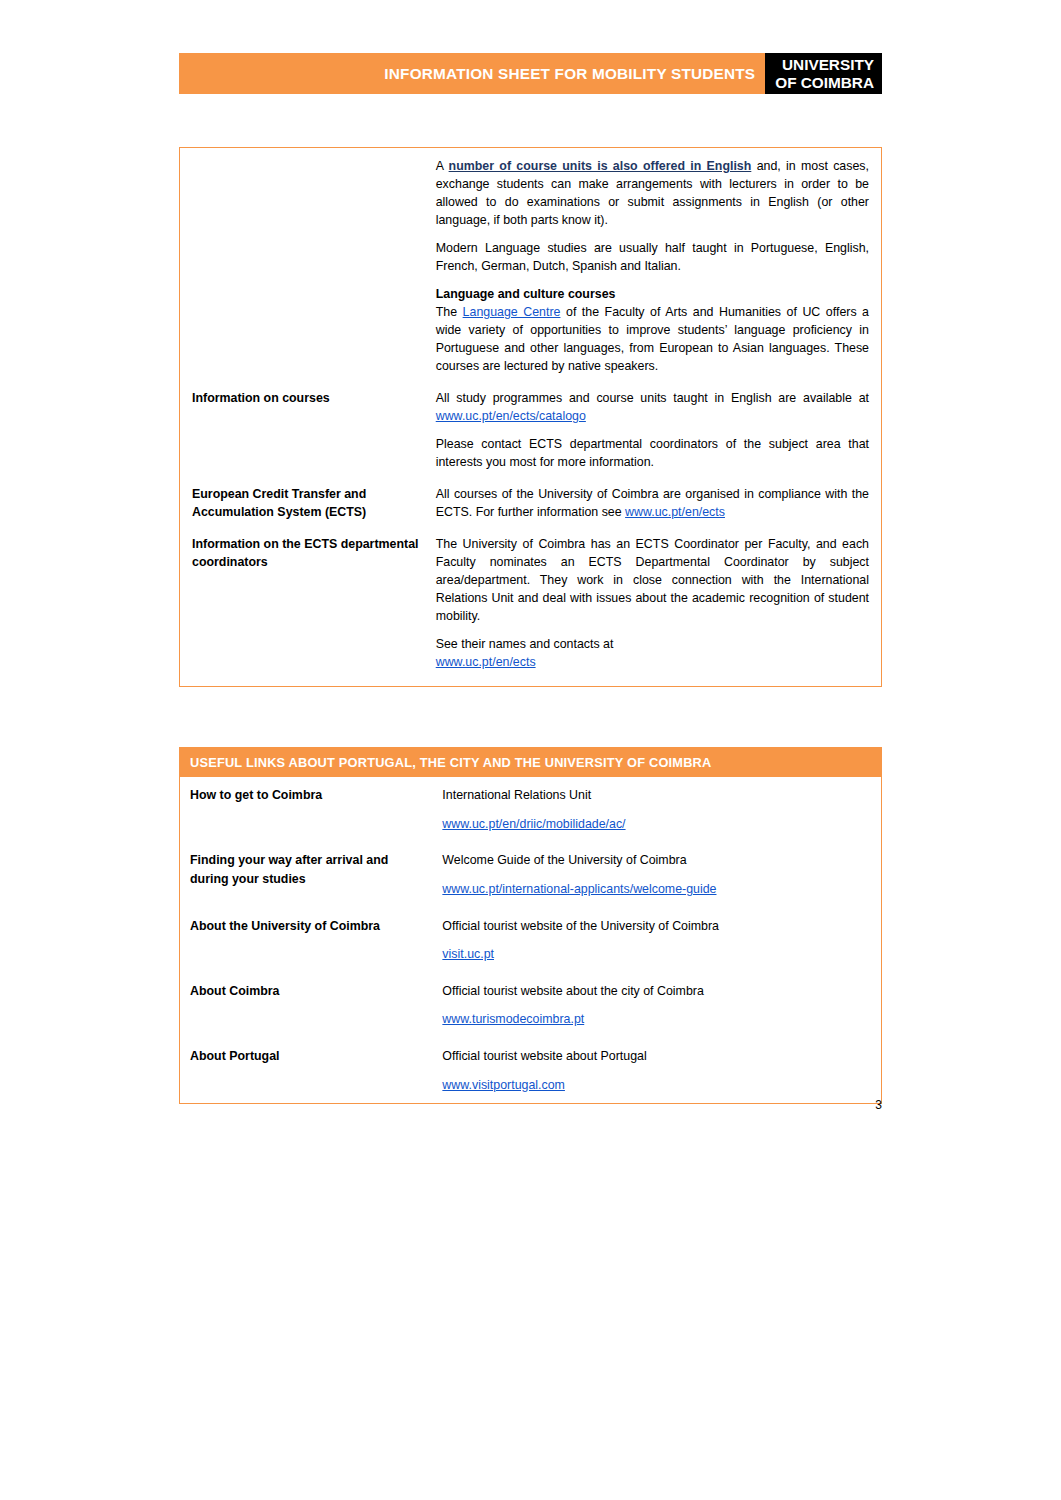INFORMATION SHEET FOR MOBILITY STUDENTS
UNIVERSITY
OF COIMBRA
| | A number of course units is also offered in English and, in most cases, exchange students can make arrangements with lecturers in order to be allowed to do examinations or submit assignments in English (or other language, if both parts know it). Modern Language studies are usually half taught in Portuguese, English, French, German, Dutch, Spanish and Italian. Language and culture courses The Language Centre of the Faculty of Arts and Humanities of UC offers a wide variety of opportunities to improve students’ language proficiency in Portuguese and other languages, from European to Asian languages. These courses are lectured by native speakers. |
| Information on courses | All study programmes and course units taught in English are available at www.uc.pt/en/ects/catalogo Please contact ECTS departmental coordinators of the subject area that interests you most for more information. |
| European Credit Transfer and Accumulation System (ECTS) | All courses of the University of Coimbra are organised in compliance with the ECTS. For further information see www.uc.pt/en/ects |
| Information on the ECTS departmental coordinators | The University of Coimbra has an ECTS Coordinator per Faculty, and each Faculty nominates an ECTS Departmental Coordinator by subject area/department. They work in close connection with the International Relations Unit and deal with issues about the academic recognition of student mobility. See their names and contacts at www.uc.pt/en/ects |
USEFUL LINKS ABOUT PORTUGAL, THE CITY AND THE UNIVERSITY OF COIMBRA
| How to get to Coimbra | International Relations Unit www.uc.pt/en/driic/mobilidade/ac/ |
| Finding your way after arrival and during your studies | Welcome Guide of the University of Coimbra www.uc.pt/international-applicants/welcome-guide |
| About the University of Coimbra | Official tourist website of the University of Coimbra visit.uc.pt |
| About Coimbra | Official tourist website about the city of Coimbra www.turismodecoimbra.pt |
| About Portugal | Official tourist website about Portugal www.visitportugal.com |
3